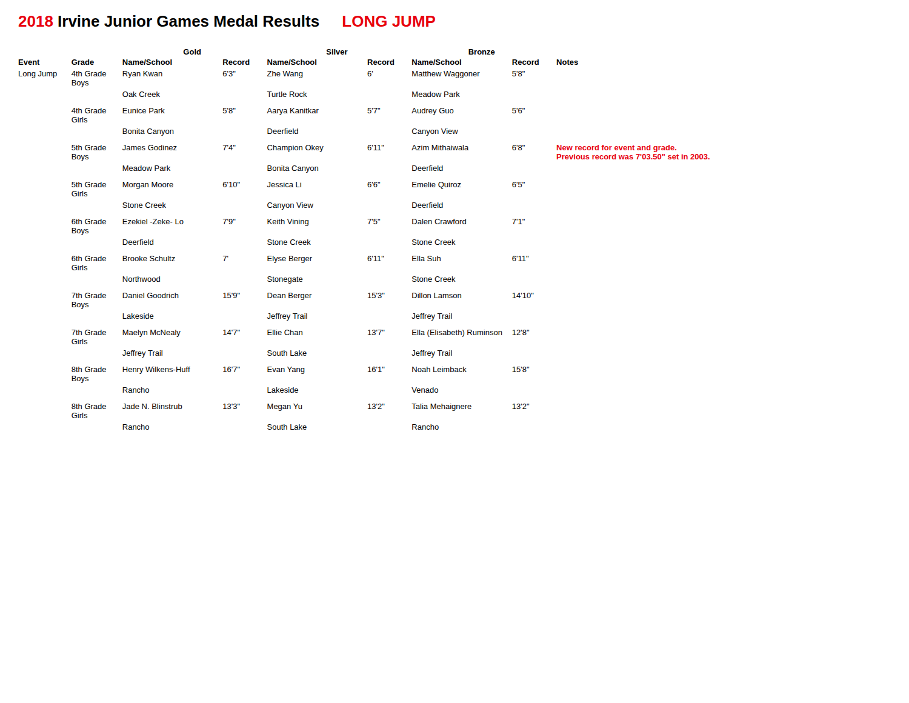2018 Irvine Junior Games Medal Results LONG JUMP
| | | Gold | Silver | Bronze | |
| --- | --- | --- | --- | --- | --- |
| Event | Grade | Name/School | Record | Name/School | Record | Name/School | Record | Notes |
| Long Jump | 4th Grade Boys | Ryan Kwan | 6'3" | Zhe Wang | 6' | Matthew Waggoner | 5'8" | |
| | | Oak Creek | | Turtle Rock | | Meadow Park | | |
| | 4th Grade Girls | Eunice Park | 5'8" | Aarya Kanitkar | 5'7" | Audrey Guo | 5'6" | |
| | | Bonita Canyon | | Deerfield | | Canyon View | | |
| | 5th Grade Boys | James Godinez | 7'4" | Champion Okey | 6'11" | Azim Mithaiwala | 6'8" | New record for event and grade. Previous record was 7'03.50" set in 2003. |
| | | Meadow Park | | Bonita Canyon | | Deerfield | | |
| | 5th Grade Girls | Morgan Moore | 6'10" | Jessica Li | 6'6" | Emelie Quiroz | 6'5" | |
| | | Stone Creek | | Canyon View | | Deerfield | | |
| | 6th Grade Boys | Ezekiel -Zeke- Lo | 7'9" | Keith Vining | 7'5" | Dalen Crawford | 7'1" | |
| | | Deerfield | | Stone Creek | | Stone Creek | | |
| | 6th Grade Girls | Brooke Schultz | 7' | Elyse Berger | 6'11" | Ella Suh | 6'11" | |
| | | Northwood | | Stonegate | | Stone Creek | | |
| | 7th Grade Boys | Daniel Goodrich | 15'9" | Dean Berger | 15'3" | Dillon Lamson | 14'10" | |
| | | Lakeside | | Jeffrey Trail | | Jeffrey Trail | | |
| | 7th Grade Girls | Maelyn McNealy | 14'7" | Ellie Chan | 13'7" | Ella (Elisabeth) Ruminson | 12'8" | |
| | | Jeffrey Trail | | South Lake | | Jeffrey Trail | | |
| | 8th Grade Boys | Henry Wilkens-Huff | 16'7" | Evan Yang | 16'1" | Noah Leimback | 15'8" | |
| | | Rancho | | Lakeside | | Venado | | |
| | 8th Grade Girls | Jade N. Blinstrub | 13'3" | Megan Yu | 13'2" | Talia Mehaignere | 13'2" | |
| | | Rancho | | South Lake | | Rancho | | |